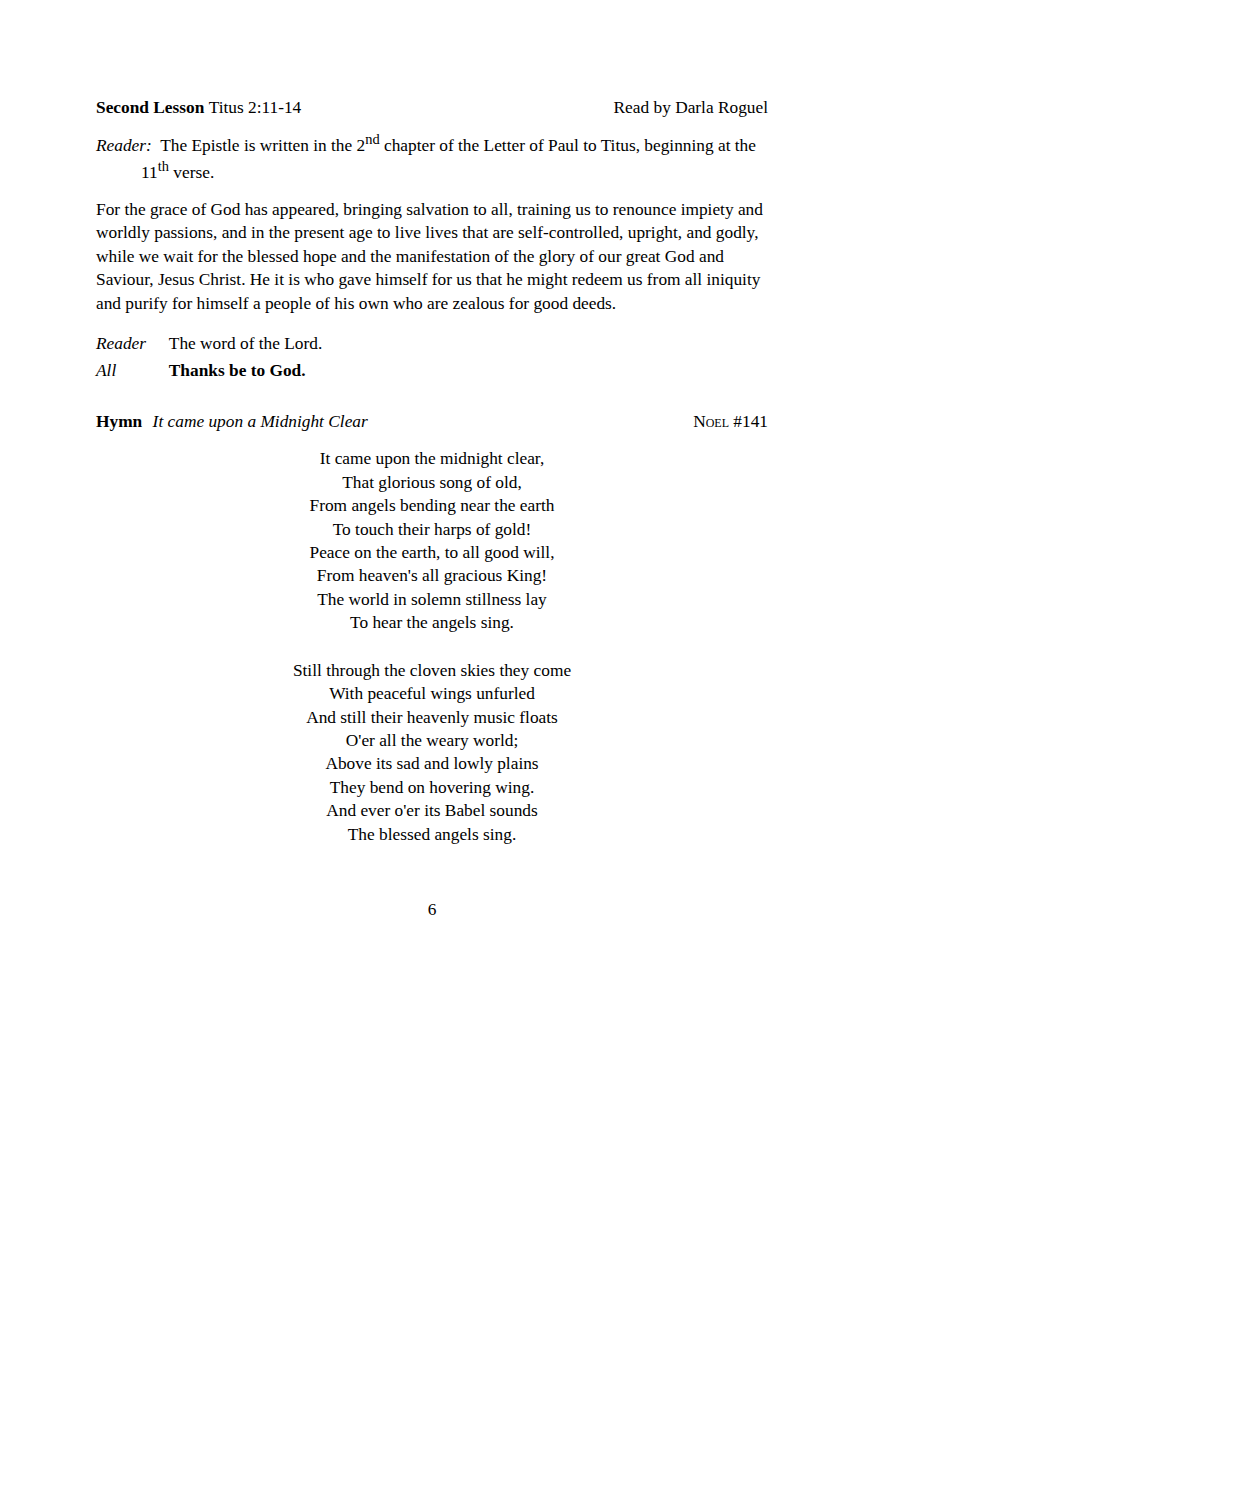Second Lesson Titus 2:11-14 Read by Darla Roguel
Reader: The Epistle is written in the 2nd chapter of the Letter of Paul to Titus, beginning at the 11th verse.
For the grace of God has appeared, bringing salvation to all, training us to renounce impiety and worldly passions, and in the present age to live lives that are self-controlled, upright, and godly, while we wait for the blessed hope and the manifestation of the glory of our great God and Saviour, Jesus Christ. He it is who gave himself for us that he might redeem us from all iniquity and purify for himself a people of his own who are zealous for good deeds.
Reader The word of the Lord.
All Thanks be to God.
Hymn It came upon a Midnight Clear Noel #141
It came upon the midnight clear,
That glorious song of old,
From angels bending near the earth
To touch their harps of gold!
Peace on the earth, to all good will,
From heaven's all gracious King!
The world in solemn stillness lay
To hear the angels sing.
Still through the cloven skies they come
With peaceful wings unfurled
And still their heavenly music floats
O'er all the weary world;
Above its sad and lowly plains
They bend on hovering wing.
And ever o'er its Babel sounds
The blessed angels sing.
6